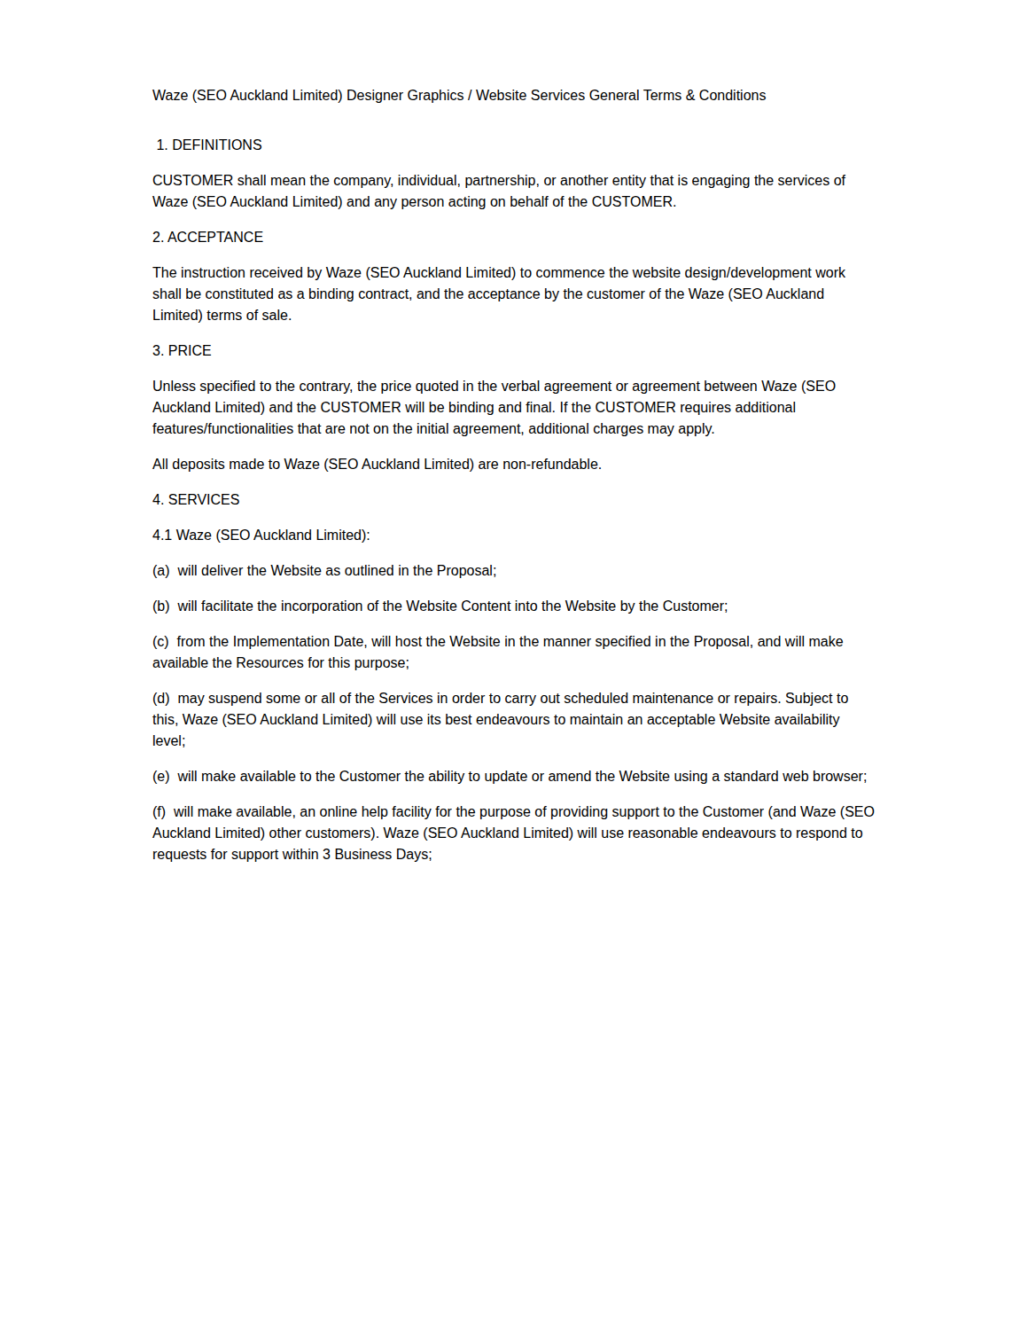Waze (SEO Auckland Limited) Designer Graphics / Website Services General Terms & Conditions
1. DEFINITIONS
CUSTOMER shall mean the company, individual, partnership, or another entity that is engaging the services of Waze (SEO Auckland Limited) and any person acting on behalf of the CUSTOMER.
2. ACCEPTANCE
The instruction received by Waze (SEO Auckland Limited) to commence the website design/development work shall be constituted as a binding contract, and the acceptance by the customer of the Waze (SEO Auckland Limited) terms of sale.
3. PRICE
Unless specified to the contrary, the price quoted in the verbal agreement or agreement between Waze (SEO Auckland Limited) and the CUSTOMER will be binding and final. If the CUSTOMER requires additional features/functionalities that are not on the initial agreement, additional charges may apply.
All deposits made to Waze (SEO Auckland Limited) are non-refundable.
4. SERVICES
4.1 Waze (SEO Auckland Limited):
(a) will deliver the Website as outlined in the Proposal;
(b) will facilitate the incorporation of the Website Content into the Website by the Customer;
(c) from the Implementation Date, will host the Website in the manner specified in the Proposal, and will make available the Resources for this purpose;
(d) may suspend some or all of the Services in order to carry out scheduled maintenance or repairs. Subject to this, Waze (SEO Auckland Limited) will use its best endeavours to maintain an acceptable Website availability level;
(e) will make available to the Customer the ability to update or amend the Website using a standard web browser;
(f) will make available, an online help facility for the purpose of providing support to the Customer (and Waze (SEO Auckland Limited) other customers). Waze (SEO Auckland Limited) will use reasonable endeavours to respond to requests for support within 3 Business Days;